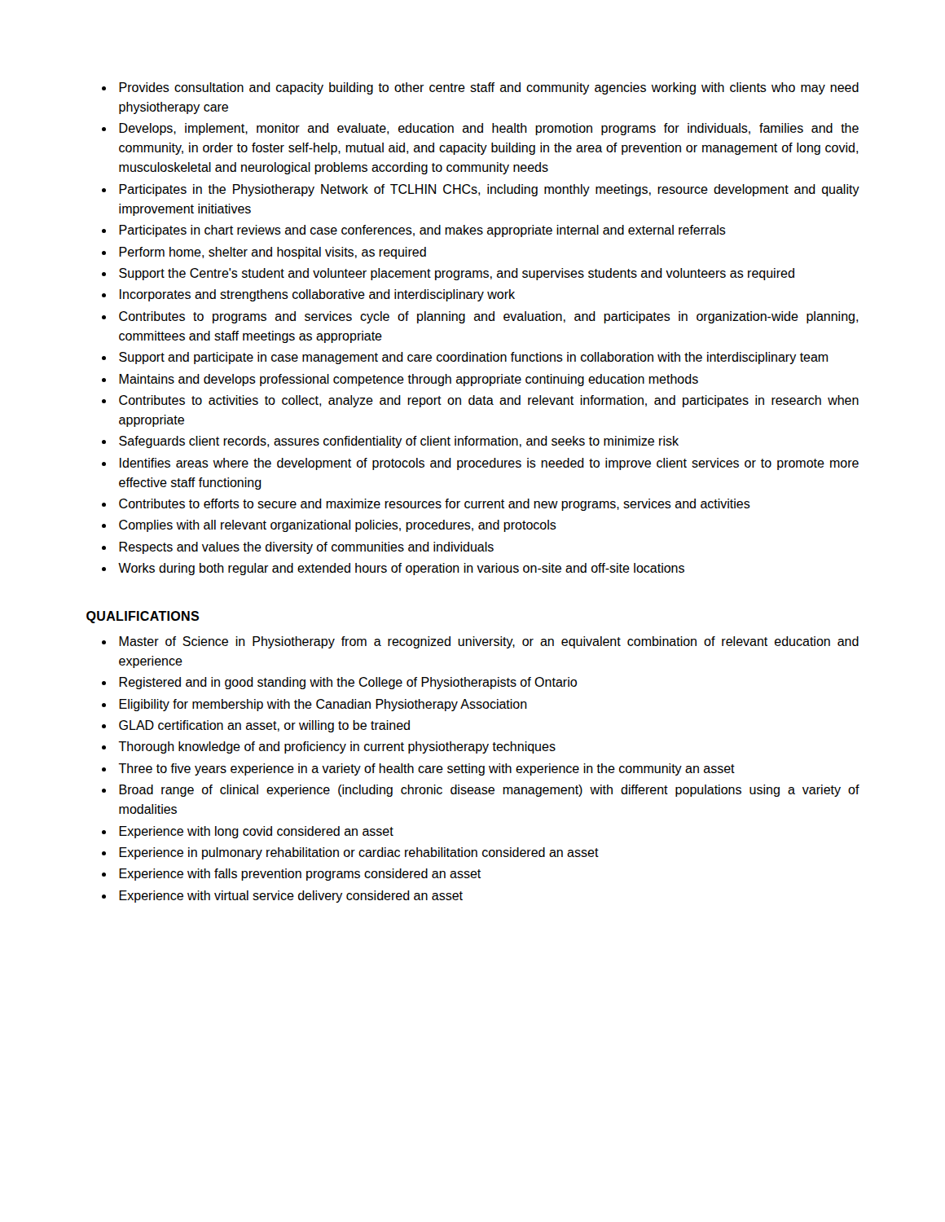Provides consultation and capacity building to other centre staff and community agencies working with clients who may need physiotherapy care
Develops, implement, monitor and evaluate, education and health promotion programs for individuals, families and the community, in order to foster self-help, mutual aid, and capacity building in the area of prevention or management of long covid, musculoskeletal and neurological problems according to community needs
Participates in the Physiotherapy Network of TCLHIN CHCs, including monthly meetings, resource development and quality improvement initiatives
Participates in chart reviews and case conferences, and makes appropriate internal and external referrals
Perform home, shelter and hospital visits, as required
Support the Centre's student and volunteer placement programs, and supervises students and volunteers as required
Incorporates and strengthens collaborative and interdisciplinary work
Contributes to programs and services cycle of planning and evaluation, and participates in organization-wide planning, committees and staff meetings as appropriate
Support and participate in case management and care coordination functions in collaboration with the interdisciplinary team
Maintains and develops professional competence through appropriate continuing education methods
Contributes to activities to collect, analyze and report on data and relevant information, and participates in research when appropriate
Safeguards client records, assures confidentiality of client information, and seeks to minimize risk
Identifies areas where the development of protocols and procedures is needed to improve client services or to promote more effective staff functioning
Contributes to efforts to secure and maximize resources for current and new programs, services and activities
Complies with all relevant organizational policies, procedures, and protocols
Respects and values the diversity of communities and individuals
Works during both regular and extended hours of operation in various on-site and off-site locations
QUALIFICATIONS
Master of Science in Physiotherapy from a recognized university, or an equivalent combination of relevant education and experience
Registered and in good standing with the College of Physiotherapists of Ontario
Eligibility for membership with the Canadian Physiotherapy Association
GLAD certification an asset, or willing to be trained
Thorough knowledge of and proficiency in current physiotherapy techniques
Three to five years experience in a variety of health care setting with experience in the community an asset
Broad range of clinical experience (including chronic disease management) with different populations using a variety of modalities
Experience with long covid considered an asset
Experience in pulmonary rehabilitation or cardiac rehabilitation considered an asset
Experience with falls prevention programs considered an asset
Experience with virtual service delivery considered an asset